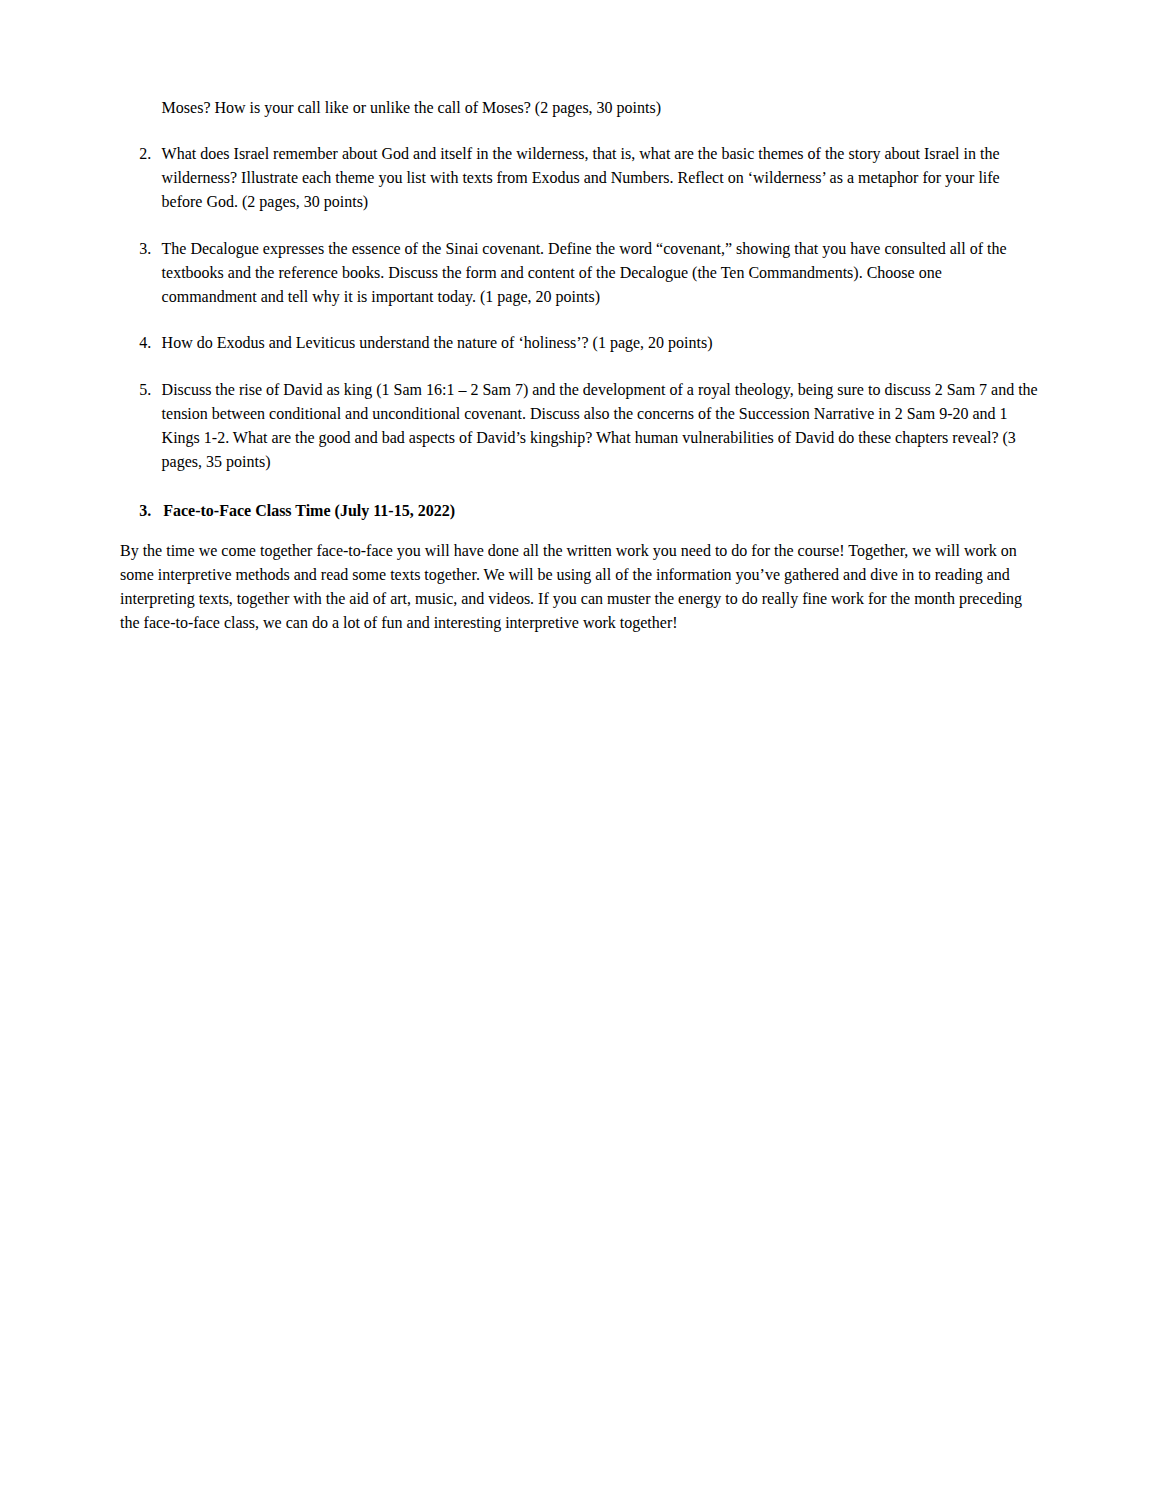Moses? How is your call like or unlike the call of Moses? (2 pages, 30 points)
What does Israel remember about God and itself in the wilderness, that is, what are the basic themes of the story about Israel in the wilderness? Illustrate each theme you list with texts from Exodus and Numbers. Reflect on ‘wilderness’ as a metaphor for your life before God. (2 pages, 30 points)
The Decalogue expresses the essence of the Sinai covenant. Define the word “covenant,” showing that you have consulted all of the textbooks and the reference books. Discuss the form and content of the Decalogue (the Ten Commandments). Choose one commandment and tell why it is important today. (1 page, 20 points)
How do Exodus and Leviticus understand the nature of ‘holiness’? (1 page, 20 points)
Discuss the rise of David as king (1 Sam 16:1 – 2 Sam 7) and the development of a royal theology, being sure to discuss 2 Sam 7 and the tension between conditional and unconditional covenant. Discuss also the concerns of the Succession Narrative in 2 Sam 9-20 and 1 Kings 1-2. What are the good and bad aspects of David’s kingship? What human vulnerabilities of David do these chapters reveal? (3 pages, 35 points)
3. Face-to-Face Class Time (July 11-15, 2022)
By the time we come together face-to-face you will have done all the written work you need to do for the course! Together, we will work on some interpretive methods and read some texts together. We will be using all of the information you’ve gathered and dive in to reading and interpreting texts, together with the aid of art, music, and videos. If you can muster the energy to do really fine work for the month preceding the face-to-face class, we can do a lot of fun and interesting interpretive work together!